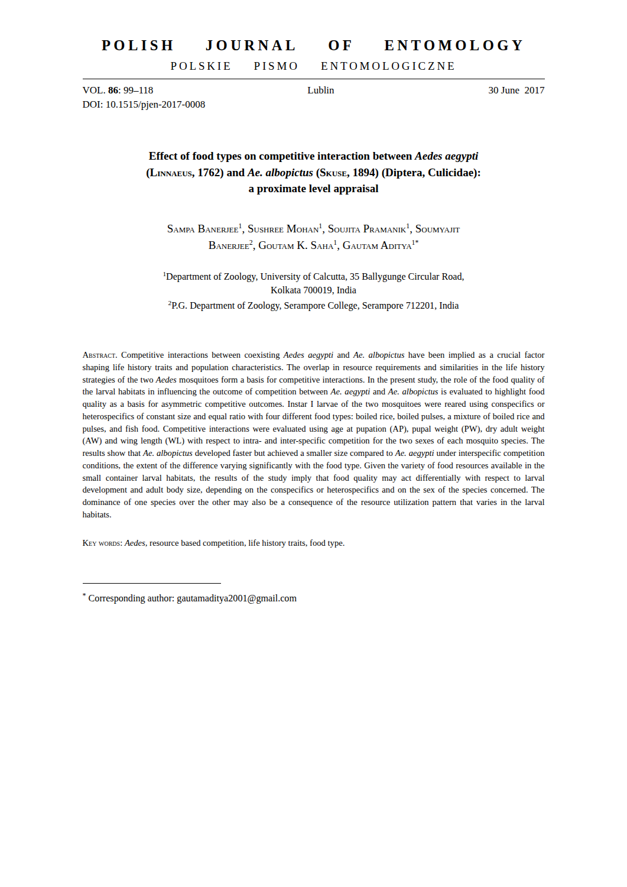POLISH JOURNAL OF ENTOMOLOGY
POLSKIE PISMO ENTOMOLOGICZNE
VOL. 86: 99–118
Lublin
30 June 2017
DOI: 10.1515/pjen-2017-0008
Effect of food types on competitive interaction between Aedes aegypti
(Linnaeus, 1762) and Ae. albopictus (Skuse, 1894) (Diptera, Culicidae):
a proximate level appraisal
Sampa Banerjee1, Sushree Mohan1, Soujita Pramanik1, Soumyajit
Banerjee2, Goutam K. Saha1, Gautam Aditya1*
1Department of Zoology, University of Calcutta, 35 Ballygunge Circular Road,
Kolkata 700019, India
2P.G. Department of Zoology, Serampore College, Serampore 712201, India
Abstract. Competitive interactions between coexisting Aedes aegypti and Ae. albopictus have been implied as a crucial factor shaping life history traits and population characteristics. The overlap in resource requirements and similarities in the life history strategies of the two Aedes mosquitoes form a basis for competitive interactions. In the present study, the role of the food quality of the larval habitats in influencing the outcome of competition between Ae. aegypti and Ae. albopictus is evaluated to highlight food quality as a basis for asymmetric competitive outcomes. Instar I larvae of the two mosquitoes were reared using conspecifics or heterospecifics of constant size and equal ratio with four different food types: boiled rice, boiled pulses, a mixture of boiled rice and pulses, and fish food. Competitive interactions were evaluated using age at pupation (AP), pupal weight (PW), dry adult weight (AW) and wing length (WL) with respect to intra- and inter-specific competition for the two sexes of each mosquito species. The results show that Ae. albopictus developed faster but achieved a smaller size compared to Ae. aegypti under interspecific competition conditions, the extent of the difference varying significantly with the food type. Given the variety of food resources available in the small container larval habitats, the results of the study imply that food quality may act differentially with respect to larval development and adult body size, depending on the conspecifics or heterospecifics and on the sex of the species concerned. The dominance of one species over the other may also be a consequence of the resource utilization pattern that varies in the larval habitats.
Key words: Aedes, resource based competition, life history traits, food type.
* Corresponding author: gautamaditya2001@gmail.com